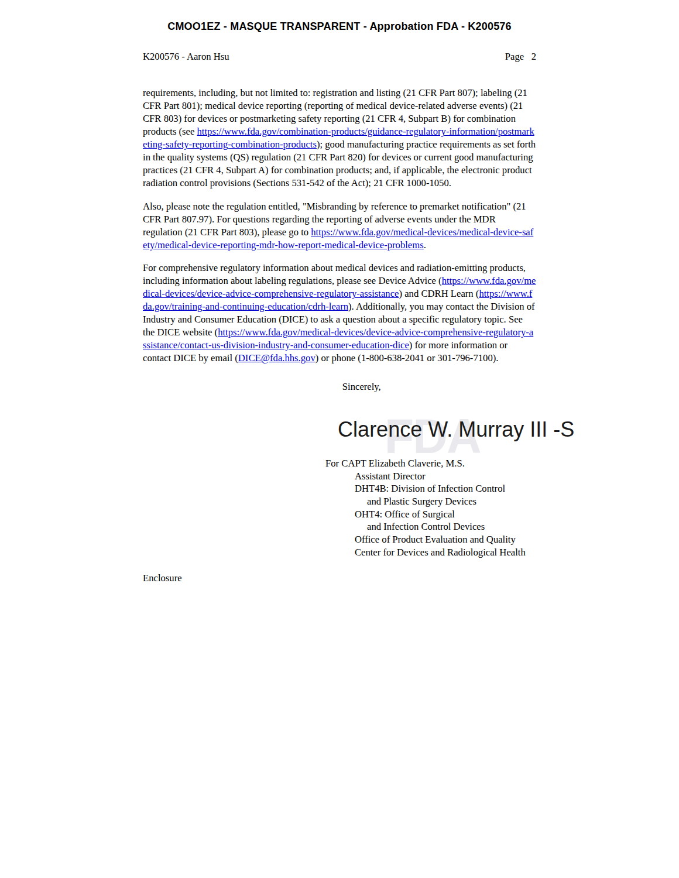CMOO1EZ - MASQUE TRANSPARENT - Approbation FDA - K200576
K200576 - Aaron Hsu
Page 2
requirements, including, but not limited to: registration and listing (21 CFR Part 807); labeling (21 CFR Part 801); medical device reporting (reporting of medical device-related adverse events) (21 CFR 803) for devices or postmarketing safety reporting (21 CFR 4, Subpart B) for combination products (see https://www.fda.gov/combination-products/guidance-regulatory-information/postmarketing-safety-reporting-combination-products); good manufacturing practice requirements as set forth in the quality systems (QS) regulation (21 CFR Part 820) for devices or current good manufacturing practices (21 CFR 4, Subpart A) for combination products; and, if applicable, the electronic product radiation control provisions (Sections 531-542 of the Act); 21 CFR 1000-1050.
Also, please note the regulation entitled, "Misbranding by reference to premarket notification" (21 CFR Part 807.97). For questions regarding the reporting of adverse events under the MDR regulation (21 CFR Part 803), please go to https://www.fda.gov/medical-devices/medical-device-safety/medical-device-reporting-mdr-how-report-medical-device-problems.
For comprehensive regulatory information about medical devices and radiation-emitting products, including information about labeling regulations, please see Device Advice (https://www.fda.gov/medical-devices/device-advice-comprehensive-regulatory-assistance) and CDRH Learn (https://www.fda.gov/training-and-continuing-education/cdrh-learn). Additionally, you may contact the Division of Industry and Consumer Education (DICE) to ask a question about a specific regulatory topic. See the DICE website (https://www.fda.gov/medical-devices/device-advice-comprehensive-regulatory-assistance/contact-us-division-industry-and-consumer-education-dice) for more information or contact DICE by email (DICE@fda.hhs.gov) or phone (1-800-638-2041 or 301-796-7100).
Sincerely,
FDA
Clarence W. Murray III -S
For CAPT Elizabeth Claverie, M.S.
Assistant Director
DHT4B: Division of Infection Control
and Plastic Surgery Devices OHT4: Office of Surgical
and Infection Control Devices Office of Product Evaluation and Quality
Center for Devices and Radiological Health
Enclosure